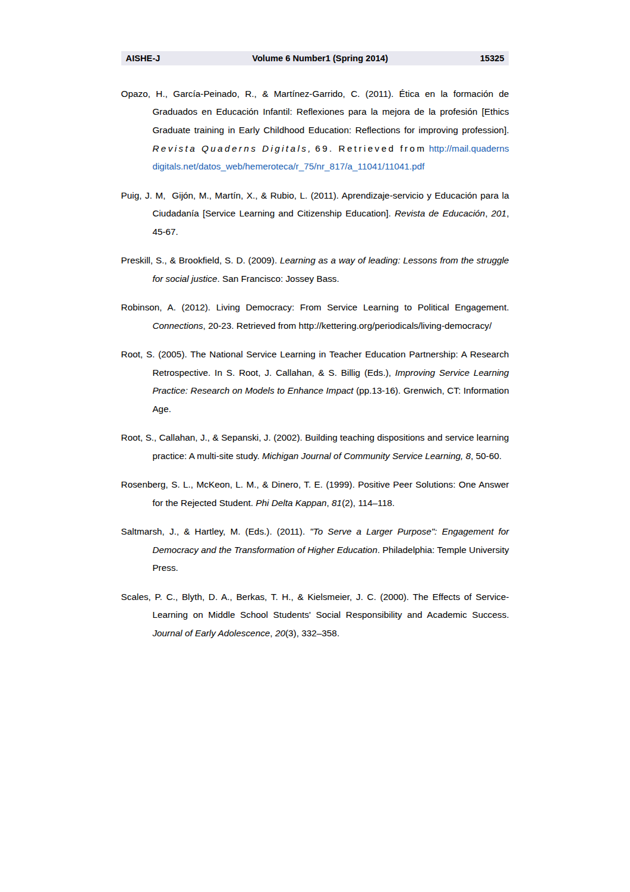AISHE-J Volume 6 Number1 (Spring 2014) 15325
Opazo, H., García-Peinado, R., & Martínez-Garrido, C. (2011). Ética en la formación de Graduados en Educación Infantil: Reflexiones para la mejora de la profesión [Ethics Graduate training in Early Childhood Education: Reflections for improving profession]. Revista Quaderns Digitals, 69. Retrieved from http://mail.quadernsdigitals.net/datos_web/hemeroteca/r_75/nr_817/a_11041/11041.pdf
Puig, J. M, Gijón, M., Martín, X., & Rubio, L. (2011). Aprendizaje-servicio y Educación para la Ciudadanía [Service Learning and Citizenship Education]. Revista de Educación, 201, 45-67.
Preskill, S., & Brookfield, S. D. (2009). Learning as a way of leading: Lessons from the struggle for social justice. San Francisco: Jossey Bass.
Robinson, A. (2012). Living Democracy: From Service Learning to Political Engagement. Connections, 20-23. Retrieved from http://kettering.org/periodicals/living-democracy/
Root, S. (2005). The National Service Learning in Teacher Education Partnership: A Research Retrospective. In S. Root, J. Callahan, & S. Billig (Eds.), Improving Service Learning Practice: Research on Models to Enhance Impact (pp.13-16). Grenwich, CT: Information Age.
Root, S., Callahan, J., & Sepanski, J. (2002). Building teaching dispositions and service learning practice: A multi-site study. Michigan Journal of Community Service Learning, 8, 50-60.
Rosenberg, S. L., McKeon, L. M., & Dinero, T. E. (1999). Positive Peer Solutions: One Answer for the Rejected Student. Phi Delta Kappan, 81(2), 114–118.
Saltmarsh, J., & Hartley, M. (Eds.). (2011). "To Serve a Larger Purpose": Engagement for Democracy and the Transformation of Higher Education. Philadelphia: Temple University Press.
Scales, P. C., Blyth, D. A., Berkas, T. H., & Kielsmeier, J. C. (2000). The Effects of Service-Learning on Middle School Students' Social Responsibility and Academic Success. Journal of Early Adolescence, 20(3), 332–358.